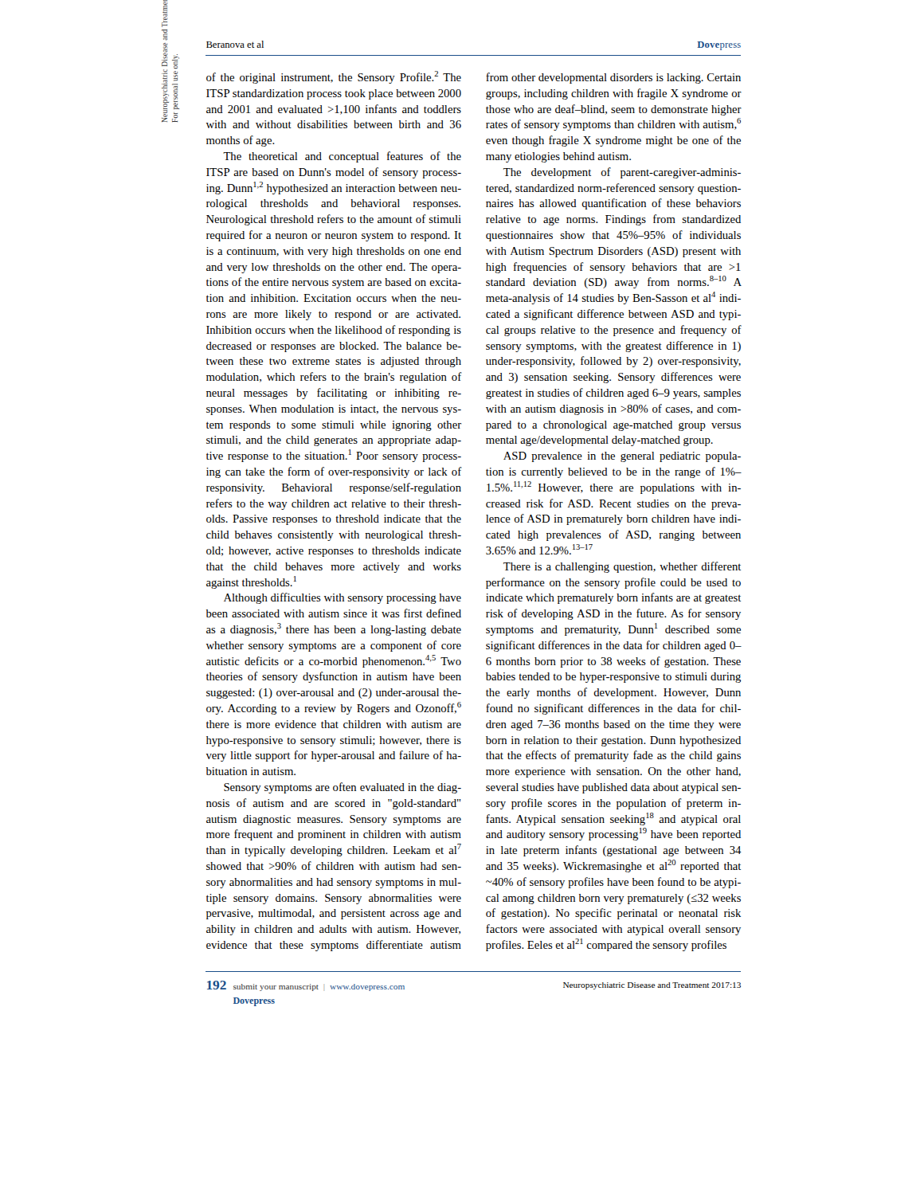Neuropsychiatric Disease and Treatment downloaded from https://www.dovepress.com/ by 194.160.208.10 on 10-Nov-2021
For personal use only.
Beranova et al
Dovepress
of the original instrument, the Sensory Profile.2 The ITSP standardization process took place between 2000 and 2001 and evaluated >1,100 infants and toddlers with and without disabilities between birth and 36 months of age.
The theoretical and conceptual features of the ITSP are based on Dunn's model of sensory processing. Dunn1,2 hypothesized an interaction between neurological thresholds and behavioral responses. Neurological threshold refers to the amount of stimuli required for a neuron or neuron system to respond. It is a continuum, with very high thresholds on one end and very low thresholds on the other end. The operations of the entire nervous system are based on excitation and inhibition. Excitation occurs when the neurons are more likely to respond or are activated. Inhibition occurs when the likelihood of responding is decreased or responses are blocked. The balance between these two extreme states is adjusted through modulation, which refers to the brain's regulation of neural messages by facilitating or inhibiting responses. When modulation is intact, the nervous system responds to some stimuli while ignoring other stimuli, and the child generates an appropriate adaptive response to the situation.1 Poor sensory processing can take the form of over-responsivity or lack of responsivity. Behavioral response/self-regulation refers to the way children act relative to their thresholds. Passive responses to threshold indicate that the child behaves consistently with neurological threshold; however, active responses to thresholds indicate that the child behaves more actively and works against thresholds.1
Although difficulties with sensory processing have been associated with autism since it was first defined as a diagnosis,3 there has been a long-lasting debate whether sensory symptoms are a component of core autistic deficits or a co-morbid phenomenon.4,5 Two theories of sensory dysfunction in autism have been suggested: (1) over-arousal and (2) under-arousal theory. According to a review by Rogers and Ozonoff,6 there is more evidence that children with autism are hypo-responsive to sensory stimuli; however, there is very little support for hyper-arousal and failure of habituation in autism.
Sensory symptoms are often evaluated in the diagnosis of autism and are scored in "gold-standard" autism diagnostic measures. Sensory symptoms are more frequent and prominent in children with autism than in typically developing children. Leekam et al7 showed that >90% of children with autism had sensory abnormalities and had sensory symptoms in multiple sensory domains. Sensory abnormalities were pervasive, multimodal, and persistent across age and ability in children and adults with autism. However, evidence that these symptoms differentiate autism from other developmental disorders is lacking. Certain groups, including children with fragile X syndrome or those who are deaf–blind, seem to demonstrate higher rates of sensory symptoms than children with autism,6 even though fragile X syndrome might be one of the many etiologies behind autism.
The development of parent-caregiver-administered, standardized norm-referenced sensory questionnaires has allowed quantification of these behaviors relative to age norms. Findings from standardized questionnaires show that 45%–95% of individuals with Autism Spectrum Disorders (ASD) present with high frequencies of sensory behaviors that are >1 standard deviation (SD) away from norms.8–10 A meta-analysis of 14 studies by Ben-Sasson et al4 indicated a significant difference between ASD and typical groups relative to the presence and frequency of sensory symptoms, with the greatest difference in 1) under-responsivity, followed by 2) over-responsivity, and 3) sensation seeking. Sensory differences were greatest in studies of children aged 6–9 years, samples with an autism diagnosis in >80% of cases, and compared to a chronological age-matched group versus mental age/developmental delay-matched group.
ASD prevalence in the general pediatric population is currently believed to be in the range of 1%–1.5%.11,12 However, there are populations with increased risk for ASD. Recent studies on the prevalence of ASD in prematurely born children have indicated high prevalences of ASD, ranging between 3.65% and 12.9%.13–17
There is a challenging question, whether different performance on the sensory profile could be used to indicate which prematurely born infants are at greatest risk of developing ASD in the future. As for sensory symptoms and prematurity, Dunn1 described some significant differences in the data for children aged 0–6 months born prior to 38 weeks of gestation. These babies tended to be hyper-responsive to stimuli during the early months of development. However, Dunn found no significant differences in the data for children aged 7–36 months based on the time they were born in relation to their gestation. Dunn hypothesized that the effects of prematurity fade as the child gains more experience with sensation. On the other hand, several studies have published data about atypical sensory profile scores in the population of preterm infants. Atypical sensation seeking18 and atypical oral and auditory sensory processing19 have been reported in late preterm infants (gestational age between 34 and 35 weeks). Wickremasinghe et al20 reported that ~40% of sensory profiles have been found to be atypical among children born very prematurely (≤32 weeks of gestation). No specific perinatal or neonatal risk factors were associated with atypical overall sensory profiles. Eeles et al21 compared the sensory profiles
192
submit your manuscript | www.dovepress.com
Dovepress
Neuropsychiatric Disease and Treatment 2017:13